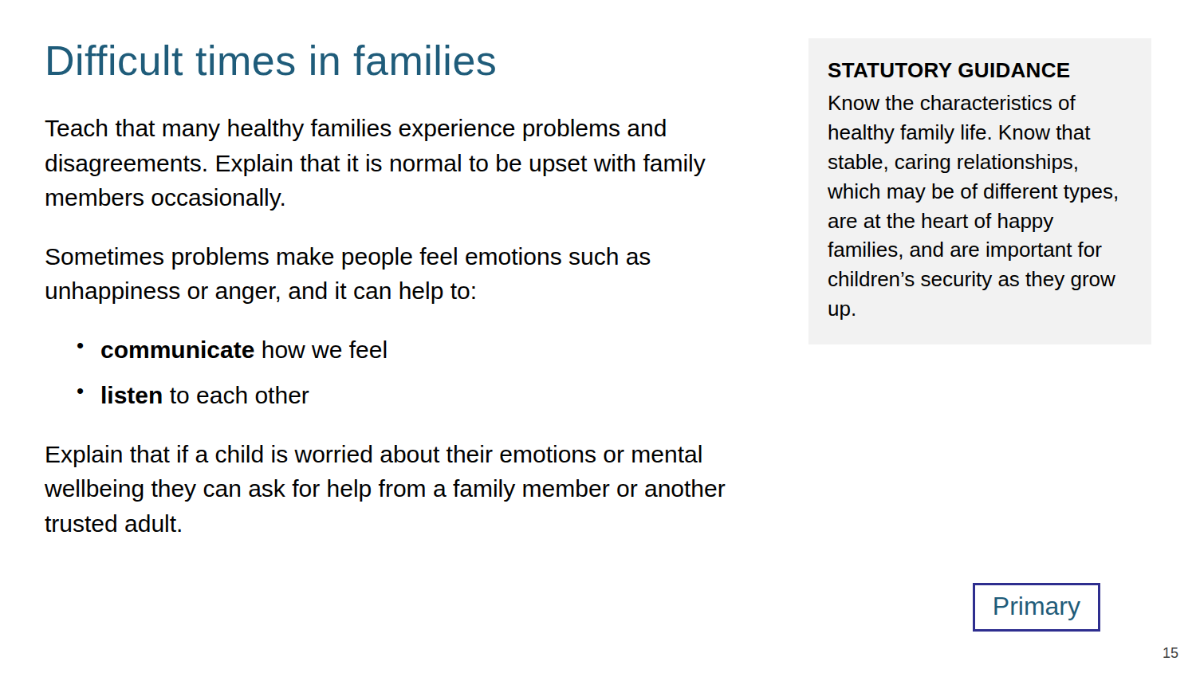Difficult times in families
STATUTORY GUIDANCE
Know the characteristics of healthy family life. Know that stable, caring relationships, which may be of different types, are at the heart of happy families, and are important for children’s security as they grow up.
Teach that many healthy families experience problems and disagreements. Explain that it is normal to be upset with family members occasionally.
Sometimes problems make people feel emotions such as unhappiness or anger, and it can help to:
communicate how we feel
listen to each other
Explain that if a child is worried about their emotions or mental wellbeing they can ask for help from a family member or another trusted adult.
Primary
15